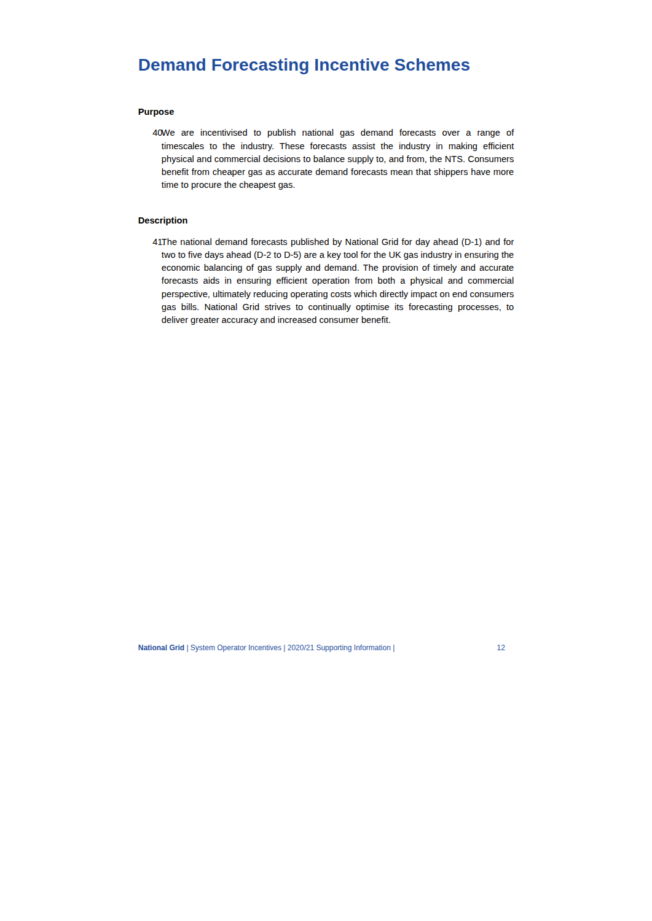Demand Forecasting Incentive Schemes
Purpose
40. We are incentivised to publish national gas demand forecasts over a range of timescales to the industry. These forecasts assist the industry in making efficient physical and commercial decisions to balance supply to, and from, the NTS. Consumers benefit from cheaper gas as accurate demand forecasts mean that shippers have more time to procure the cheapest gas.
Description
41. The national demand forecasts published by National Grid for day ahead (D-1) and for two to five days ahead (D-2 to D-5) are a key tool for the UK gas industry in ensuring the economic balancing of gas supply and demand. The provision of timely and accurate forecasts aids in ensuring efficient operation from both a physical and commercial perspective, ultimately reducing operating costs which directly impact on end consumers gas bills. National Grid strives to continually optimise its forecasting processes, to deliver greater accuracy and increased consumer benefit.
National Grid | System Operator Incentives | 2020/21 Supporting Information |
12